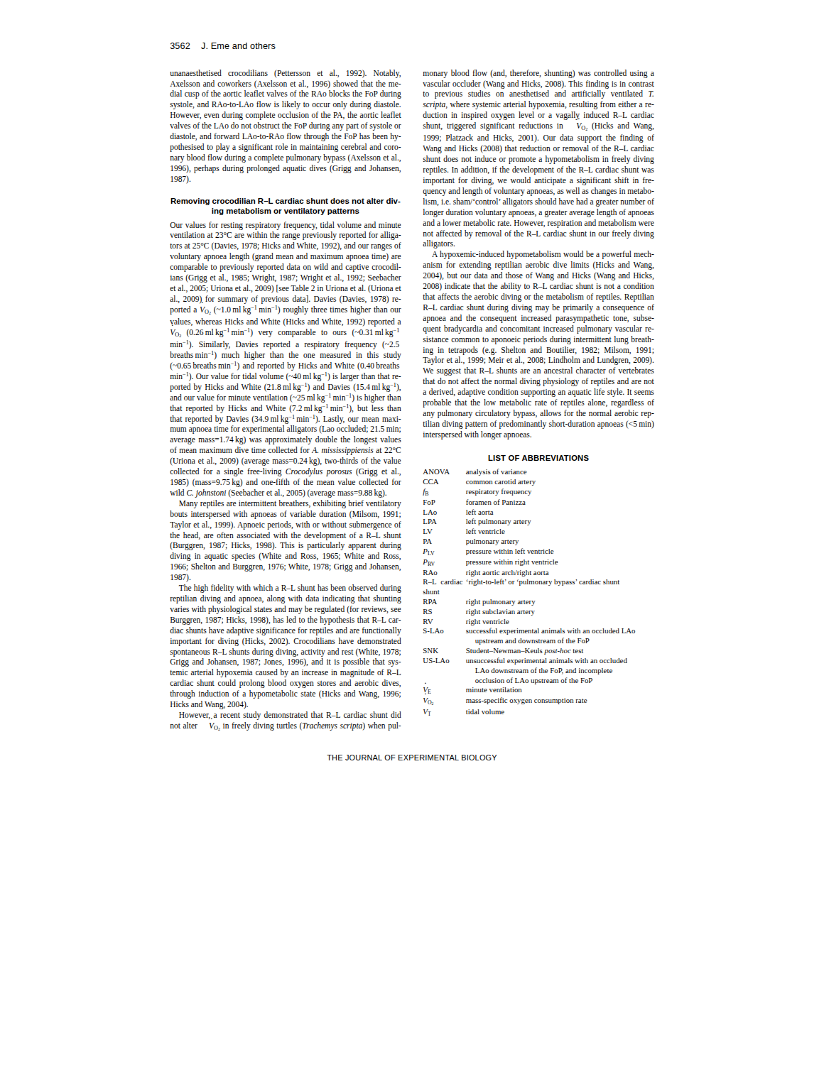3562 J. Eme and others
unanaesthetised crocodilians (Pettersson et al., 1992). Notably, Axelsson and coworkers (Axelsson et al., 1996) showed that the medial cusp of the aortic leaflet valves of the RAo blocks the FoP during systole, and RAo-to-LAo flow is likely to occur only during diastole. However, even during complete occlusion of the PA, the aortic leaflet valves of the LAo do not obstruct the FoP during any part of systole or diastole, and forward LAo-to-RAo flow through the FoP has been hypothesised to play a significant role in maintaining cerebral and coronary blood flow during a complete pulmonary bypass (Axelsson et al., 1996), perhaps during prolonged aquatic dives (Grigg and Johansen, 1987).
Removing crocodilian R–L cardiac shunt does not alter diving metabolism or ventilatory patterns
Our values for resting respiratory frequency, tidal volume and minute ventilation at 23°C are within the range previously reported for alligators at 25°C (Davies, 1978; Hicks and White, 1992), and our ranges of voluntary apnoea length (grand mean and maximum apnoea time) are comparable to previously reported data on wild and captive crocodilians (Grigg et al., 1985; Wright, 1987; Wright et al., 1992; Seebacher et al., 2005; Uriona et al., 2009) [see Table 2 in Uriona et al. (Uriona et al., 2009) for summary of previous data]. Davies (Davies, 1978) reported a VO2 (~1.0 ml kg−1 min−1) roughly three times higher than our values, whereas Hicks and White (Hicks and White, 1992) reported a VO2 (0.26 ml kg−1 min−1) very comparable to ours (~0.31 ml kg−1 min−1). Similarly, Davies reported a respiratory frequency (~2.5 breaths min−1) much higher than the one measured in this study (~0.65 breaths min−1) and reported by Hicks and White (0.40 breaths min−1). Our value for tidal volume (~40 ml kg−1) is larger than that reported by Hicks and White (21.8 ml kg−1) and Davies (15.4 ml kg−1), and our value for minute ventilation (~25 ml kg−1 min−1) is higher than that reported by Hicks and White (7.2 ml kg−1 min−1), but less than that reported by Davies (34.9 ml kg−1 min−1). Lastly, our mean maximum apnoea time for experimental alligators (Lao occluded; 21.5 min; average mass=1.74 kg) was approximately double the longest values of mean maximum dive time collected for A. mississippiensis at 22°C (Uriona et al., 2009) (average mass=0.24 kg), two-thirds of the value collected for a single free-living Crocodylus porosus (Grigg et al., 1985) (mass=9.75 kg) and one-fifth of the mean value collected for wild C. johnstoni (Seebacher et al., 2005) (average mass=9.88 kg).
Many reptiles are intermittent breathers, exhibiting brief ventilatory bouts interspersed with apnoeas of variable duration (Milsom, 1991; Taylor et al., 1999). Apnoeic periods, with or without submergence of the head, are often associated with the development of a R–L shunt (Burggren, 1987; Hicks, 1998). This is particularly apparent during diving in aquatic species (White and Ross, 1965; White and Ross, 1966; Shelton and Burggren, 1976; White, 1978; Grigg and Johansen, 1987).
The high fidelity with which a R–L shunt has been observed during reptilian diving and apnoea, along with data indicating that shunting varies with physiological states and may be regulated (for reviews, see Burggren, 1987; Hicks, 1998), has led to the hypothesis that R–L cardiac shunts have adaptive significance for reptiles and are functionally important for diving (Hicks, 2002). Crocodilians have demonstrated spontaneous R–L shunts during diving, activity and rest (White, 1978; Grigg and Johansen, 1987; Jones, 1996), and it is possible that systemic arterial hypoxemia caused by an increase in magnitude of R–L cardiac shunt could prolong blood oxygen stores and aerobic dives, through induction of a hypometabolic state (Hicks and Wang, 1996; Hicks and Wang, 2004).
However, a recent study demonstrated that R–L cardiac shunt did not alter VO2 in freely diving turtles (Trachemys scripta) when pulmonary blood flow (and, therefore, shunting) was controlled using a vascular occluder (Wang and Hicks, 2008). This finding is in contrast to previous studies on anesthetised and artificially ventilated T. scripta, where systemic arterial hypoxemia, resulting from either a reduction in inspired oxygen level or a vagally induced R–L cardiac shunt, triggered significant reductions in VO2 (Hicks and Wang, 1999; Platzack and Hicks, 2001). Our data support the finding of Wang and Hicks (2008) that reduction or removal of the R–L cardiac shunt does not induce or promote a hypometabolism in freely diving reptiles. In addition, if the development of the R–L cardiac shunt was important for diving, we would anticipate a significant shift in frequency and length of voluntary apnoeas, as well as changes in metabolism, i.e. sham/‘control’ alligators should have had a greater number of longer duration voluntary apnoeas, a greater average length of apnoeas and a lower metabolic rate. However, respiration and metabolism were not affected by removal of the R–L cardiac shunt in our freely diving alligators.
A hypoxemic-induced hypometabolism would be a powerful mechanism for extending reptilian aerobic dive limits (Hicks and Wang, 2004), but our data and those of Wang and Hicks (Wang and Hicks, 2008) indicate that the ability to R–L cardiac shunt is not a condition that affects the aerobic diving or the metabolism of reptiles. Reptilian R–L cardiac shunt during diving may be primarily a consequence of apnoea and the consequent increased parasympathetic tone, subsequent bradycardia and concomitant increased pulmonary vascular resistance common to aponoeic periods during intermittent lung breathing in tetrapods (e.g. Shelton and Boutilier, 1982; Milsom, 1991; Taylor et al., 1999; Meir et al., 2008; Lindholm and Lundgren, 2009). We suggest that R–L shunts are an ancestral character of vertebrates that do not affect the normal diving physiology of reptiles and are not a derived, adaptive condition supporting an aquatic life style. It seems probable that the low metabolic rate of reptiles alone, regardless of any pulmonary circulatory bypass, allows for the normal aerobic reptilian diving pattern of predominantly short-duration apnoeas (<5 min) interspersed with longer apnoeas.
LIST OF ABBREVIATIONS
ANOVA
analysis of variance
CCA
common carotid artery
fB
respiratory frequency
FoP
foramen of Panizza
LAo
left aorta
LPA
left pulmonary artery
LV
left ventricle
PA
pulmonary artery
PLV
pressure within left ventricle
PRV
pressure within right ventricle
RAo
right aortic arch/right aorta
R–L cardiac shunt
‘right-to-left’ or ‘pulmonary bypass’ cardiac shunt
RPA
right pulmonary artery
RS
right subclavian artery
RV
right ventricle
S-LAo
successful experimental animals with an occluded LAo
upstream and downstream of the FoP
SNK
Student–Newman–Keuls post-hoc test
US-LAo
unsuccessful experimental animals with an occluded
LAo downstream of the FoP, and incomplete
occlusion of LAo upstream of the FoP
VE
minute ventilation
VO2
mass-specific oxygen consumption rate
VT
tidal volume
THE JOURNAL OF EXPERIMENTAL BIOLOGY